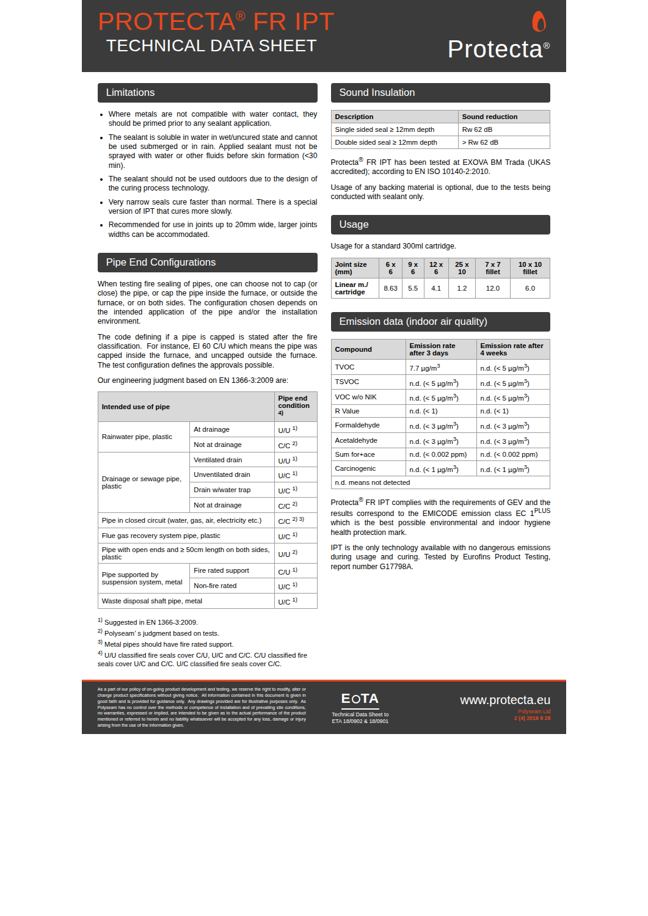PROTECTA® FR IPT
TECHNICAL DATA SHEET
Protecta®
Limitations
Where metals are not compatible with water contact, they should be primed prior to any sealant application.
The sealant is soluble in water in wet/uncured state and cannot be used submerged or in rain. Applied sealant must not be sprayed with water or other fluids before skin formation (<30 min).
The sealant should not be used outdoors due to the design of the curing process technology.
Very narrow seals cure faster than normal. There is a special version of IPT that cures more slowly.
Recommended for use in joints up to 20mm wide, larger joints widths can be accommodated.
Pipe End Configurations
When testing fire sealing of pipes, one can choose not to cap (or close) the pipe, or cap the pipe inside the furnace, or outside the furnace, or on both sides. The configuration chosen depends on the intended application of the pipe and/or the installation environment.
The code defining if a pipe is capped is stated after the fire classification. For instance, EI 60 C/U which means the pipe was capped inside the furnace, and uncapped outside the furnace. The test configuration defines the approvals possible.
Our engineering judgment based on EN 1366-3:2009 are:
| Intended use of pipe | Pipe end condition 4) |
| --- | --- |
| Rainwater pipe, plastic | At drainage | U/U 1) |
| Not at drainage | C/C 2) |
| Drainage or sewage pipe, plastic | Ventilated drain | U/U 1) |
| Unventilated drain | U/C 1) |
| Drain w/water trap | U/C 1) |
| Not at drainage | C/C 2) |
| Pipe in closed circuit (water, gas, air, electricity etc.) | C/C 2) 3) |
| Flue gas recovery system pipe, plastic | U/C 1) |
| Pipe with open ends and ≥ 50cm length on both sides, plastic | U/U 2) |
| Pipe supported by suspension system, metal | Fire rated support | C/U 1) |
| Non-fire rated | U/C 1) |
| Waste disposal shaft pipe, metal | U/C 1) |
1) Suggested in EN 1366-3:2009.
2) Polyseam’ s judgment based on tests.
3) Metal pipes should have fire rated support.
4) U/U classified fire seals cover C/U, U/C and C/C. C/U classified fire seals cover U/C and C/C. U/C classified fire seals cover C/C.
Sound Insulation
| Description | Sound reduction |
| --- | --- |
| Single sided seal ≥ 12mm depth | Rw 62 dB |
| Double sided seal ≥ 12mm depth | > Rw 62 dB |
Protecta® FR IPT has been tested at EXOVA BM Trada (UKAS accredited); according to EN ISO 10140-2:2010.
Usage of any backing material is optional, due to the tests being conducted with sealant only.
Usage
Usage for a standard 300ml cartridge.
| Joint size (mm) | 6 x 6 | 9 x 6 | 12 x 6 | 25 x 10 | 7 x 7 fillet | 10 x 10 fillet |
| --- | --- | --- | --- | --- | --- | --- |
| Linear m./ cartridge | 8.63 | 5.5 | 4.1 | 1.2 | 12.0 | 6.0 |
Emission data (indoor air quality)
| Compound | Emission rate after 3 days | Emission rate after 4 weeks |
| --- | --- | --- |
| TVOC | 7.7 µg/m 3 | n.d. (< 5 µg/m 3 ) |
| TSVOC | n.d. (< 5 µg/m 3 ) | n.d. (< 5 µg/m 3 ) |
| VOC w/o NIK | n.d. (< 5 µg/m 3 ) | n.d. (< 5 µg/m 3 ) |
| R Value | n.d. (< 1) | n.d. (< 1) |
| Formaldehyde | n.d. (< 3 µg/m 3 ) | n.d. (< 3 µg/m 3 ) |
| Acetaldehyde | n.d. (< 3 µg/m 3 ) | n.d. (< 3 µg/m 3 ) |
| Sum for+ace | n.d. (< 0.002 ppm) | n.d. (< 0.002 ppm) |
| Carcinogenic | n.d. (< 1 µg/m 3 ) | n.d. (< 1 µg/m 3 ) |
| n.d. means not detected |
Protecta® FR IPT complies with the requirements of GEV and the results correspond to the EMICODE emission class EC 1PLUS which is the best possible environmental and indoor hygiene health protection mark.
IPT is the only technology available with no dangerous emissions during usage and curing. Tested by Eurofins Product Testing, report number G17798A.
As a part of our policy of on-going product development and testing, we reserve the right to modify, alter or change product specifications without giving notice. All information contained in this document is given in good faith and is provided for guidance only. Any drawings provided are for illustrative purposes only. As Polyseam has no control over the methods or competence of installation and of prevailing site conditions, no warranties, expressed or implied, are intended to be given as to the actual performance of the product mentioned or referred to herein and no liability whatsoever will be accepted for any loss, damage or injury arising from the use of the information given.
E TA
Technical Data Sheet to
ETA 18/0902 & 18/0901
www.protecta.eu
Polyseam Ltd
2 (4) 2019 8 28